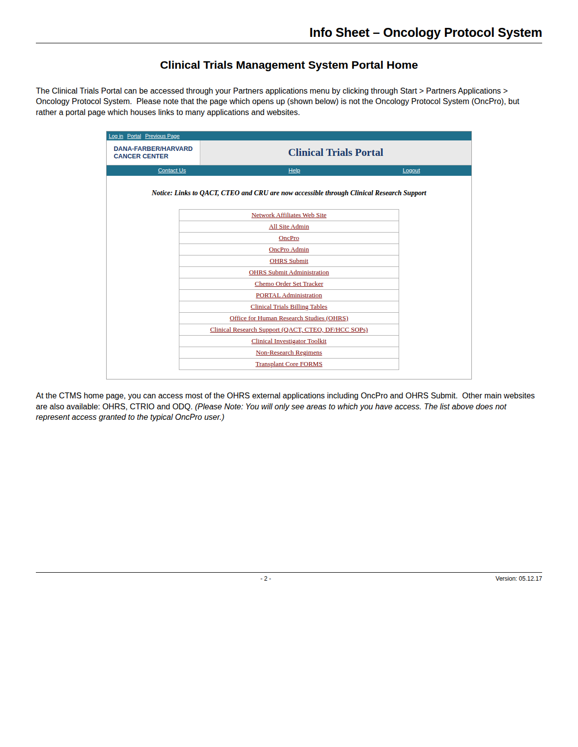Info Sheet – Oncology Protocol System
Clinical Trials Management System Portal Home
The Clinical Trials Portal can be accessed through your Partners applications menu by clicking through Start > Partners Applications > Oncology Protocol System. Please note that the page which opens up (shown below) is not the Oncology Protocol System (OncPro), but rather a portal page which houses links to many applications and websites.
Log in Portal Previous Page
DANA-FARBER/HARVARD
CANCER CENTER
Clinical Trials Portal
Contact Us Help Logout
Notice: Links to QACT, CTEO and CRU are now accessible through Clinical Research Support
| Network Affiliates Web Site |
| All Site Admin |
| OncPro |
| OncPro Admin |
| OHRS Submit |
| OHRS Submit Administration |
| Chemo Order Set Tracker |
| PORTAL Administration |
| Clinical Trials Billing Tables |
| Office for Human Research Studies (OHRS) |
| Clinical Research Support (QACT, CTEO, DF/HCC SOPs) |
| Clinical Investigator Toolkit |
| Non-Research Regimens |
| Transplant Core FORMS |
At the CTMS home page, you can access most of the OHRS external applications including OncPro and OHRS Submit. Other main websites are also available: OHRS, CTRIO and ODQ. (Please Note: You will only see areas to which you have access. The list above does not represent access granted to the typical OncPro user.)
- 2 -
Version: 05.12.17